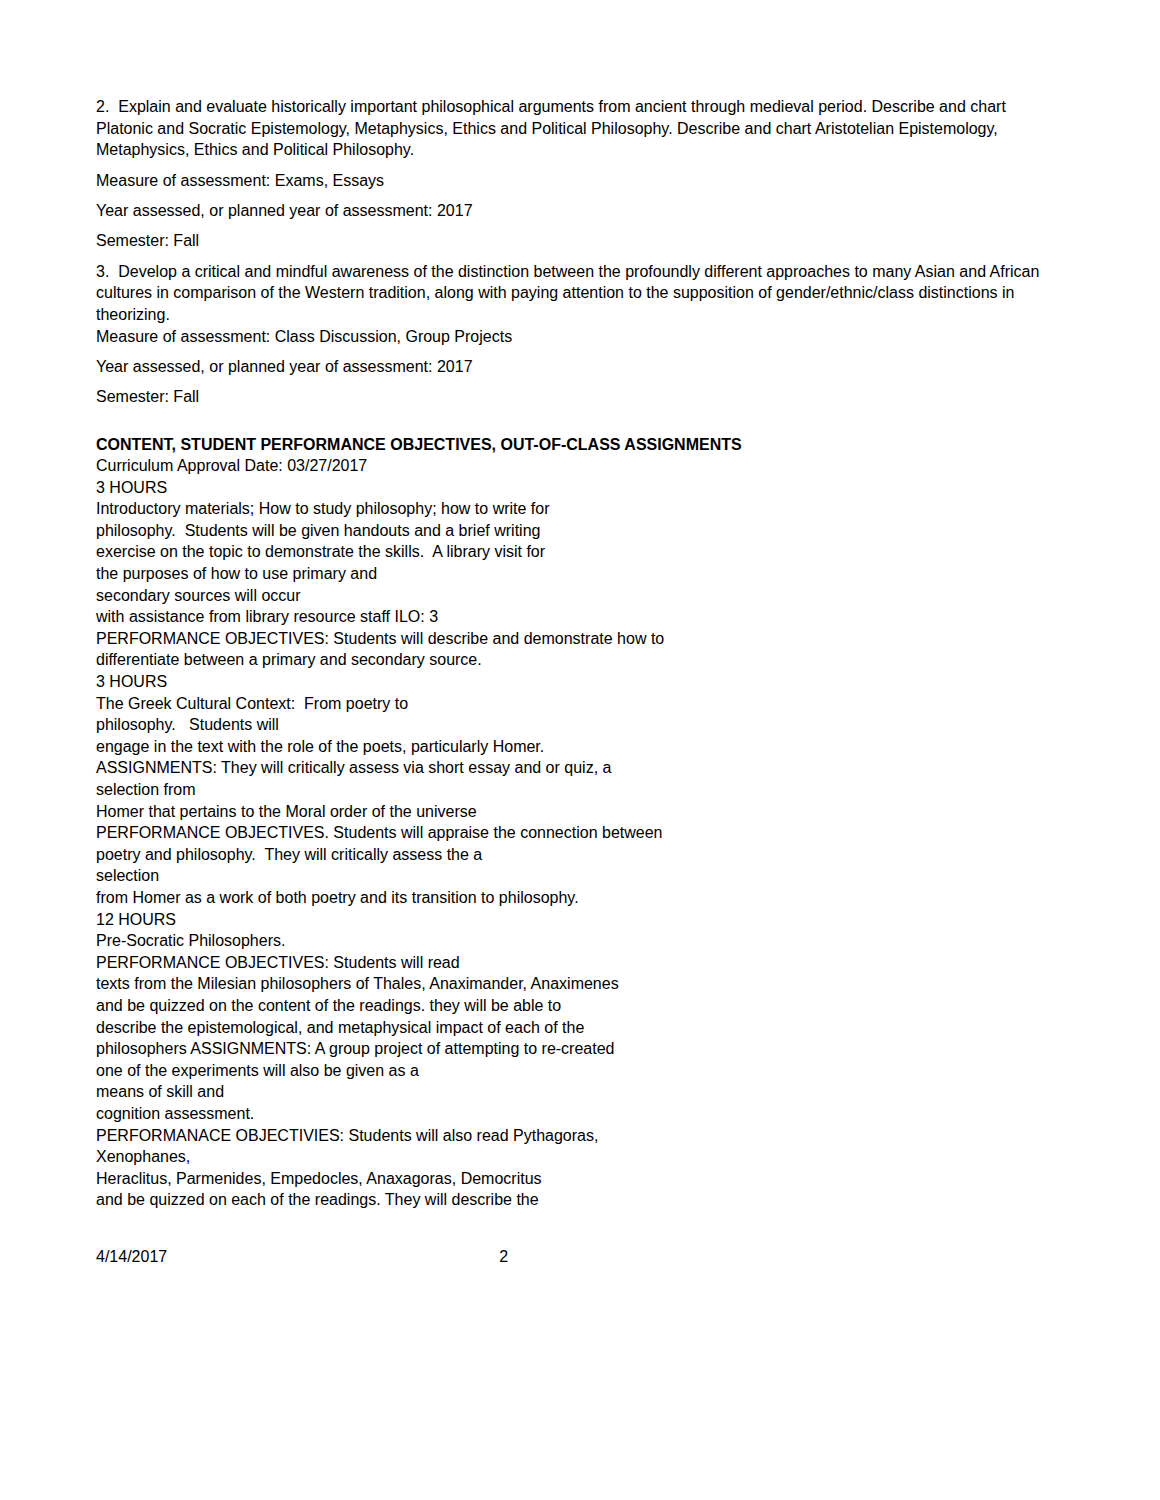2. Explain and evaluate historically important philosophical arguments from ancient through medieval period. Describe and chart Platonic and Socratic Epistemology, Metaphysics, Ethics and Political Philosophy. Describe and chart Aristotelian Epistemology, Metaphysics, Ethics and Political Philosophy.
Measure of assessment: Exams, Essays
Year assessed, or planned year of assessment: 2017
Semester: Fall
3. Develop a critical and mindful awareness of the distinction between the profoundly different approaches to many Asian and African cultures in comparison of the Western tradition, along with paying attention to the supposition of gender/ethnic/class distinctions in theorizing.
Measure of assessment: Class Discussion, Group Projects
Year assessed, or planned year of assessment: 2017
Semester: Fall
CONTENT, STUDENT PERFORMANCE OBJECTIVES, OUT-OF-CLASS ASSIGNMENTS
Curriculum Approval Date: 03/27/2017
3 HOURS
Introductory materials; How to study philosophy; how to write for
philosophy. Students will be given handouts and a brief writing
exercise on the topic to demonstrate the skills. A library visit for
the purposes of how to use primary and
secondary sources will occur
with assistance from library resource staff ILO: 3
PERFORMANCE OBJECTIVES: Students will describe and demonstrate how to
differentiate between a primary and secondary source.
3 HOURS
The Greek Cultural Context: From poetry to
philosophy. Students will
engage in the text with the role of the poets, particularly Homer.
ASSIGNMENTS: They will critically assess via short essay and or quiz, a
selection from
Homer that pertains to the Moral order of the universe
PERFORMANCE OBJECTIVES. Students will appraise the connection between
poetry and philosophy. They will critically assess the a
selection
from Homer as a work of both poetry and its transition to philosophy.
12 HOURS
Pre-Socratic Philosophers.
PERFORMANCE OBJECTIVES: Students will read
texts from the Milesian philosophers of Thales, Anaximander, Anaximenes
and be quizzed on the content of the readings. they will be able to
describe the epistemological, and metaphysical impact of each of the
philosophers ASSIGNMENTS: A group project of attempting to re-created
one of the experiments will also be given as a
means of skill and
cognition assessment.
PERFORMANACE OBJECTIVIES: Students will also read Pythagoras,
Xenophanes,
Heraclitus, Parmenides, Empedocles, Anaxagoras, Democritus
and be quizzed on each of the readings. They will describe the
4/14/2017 2